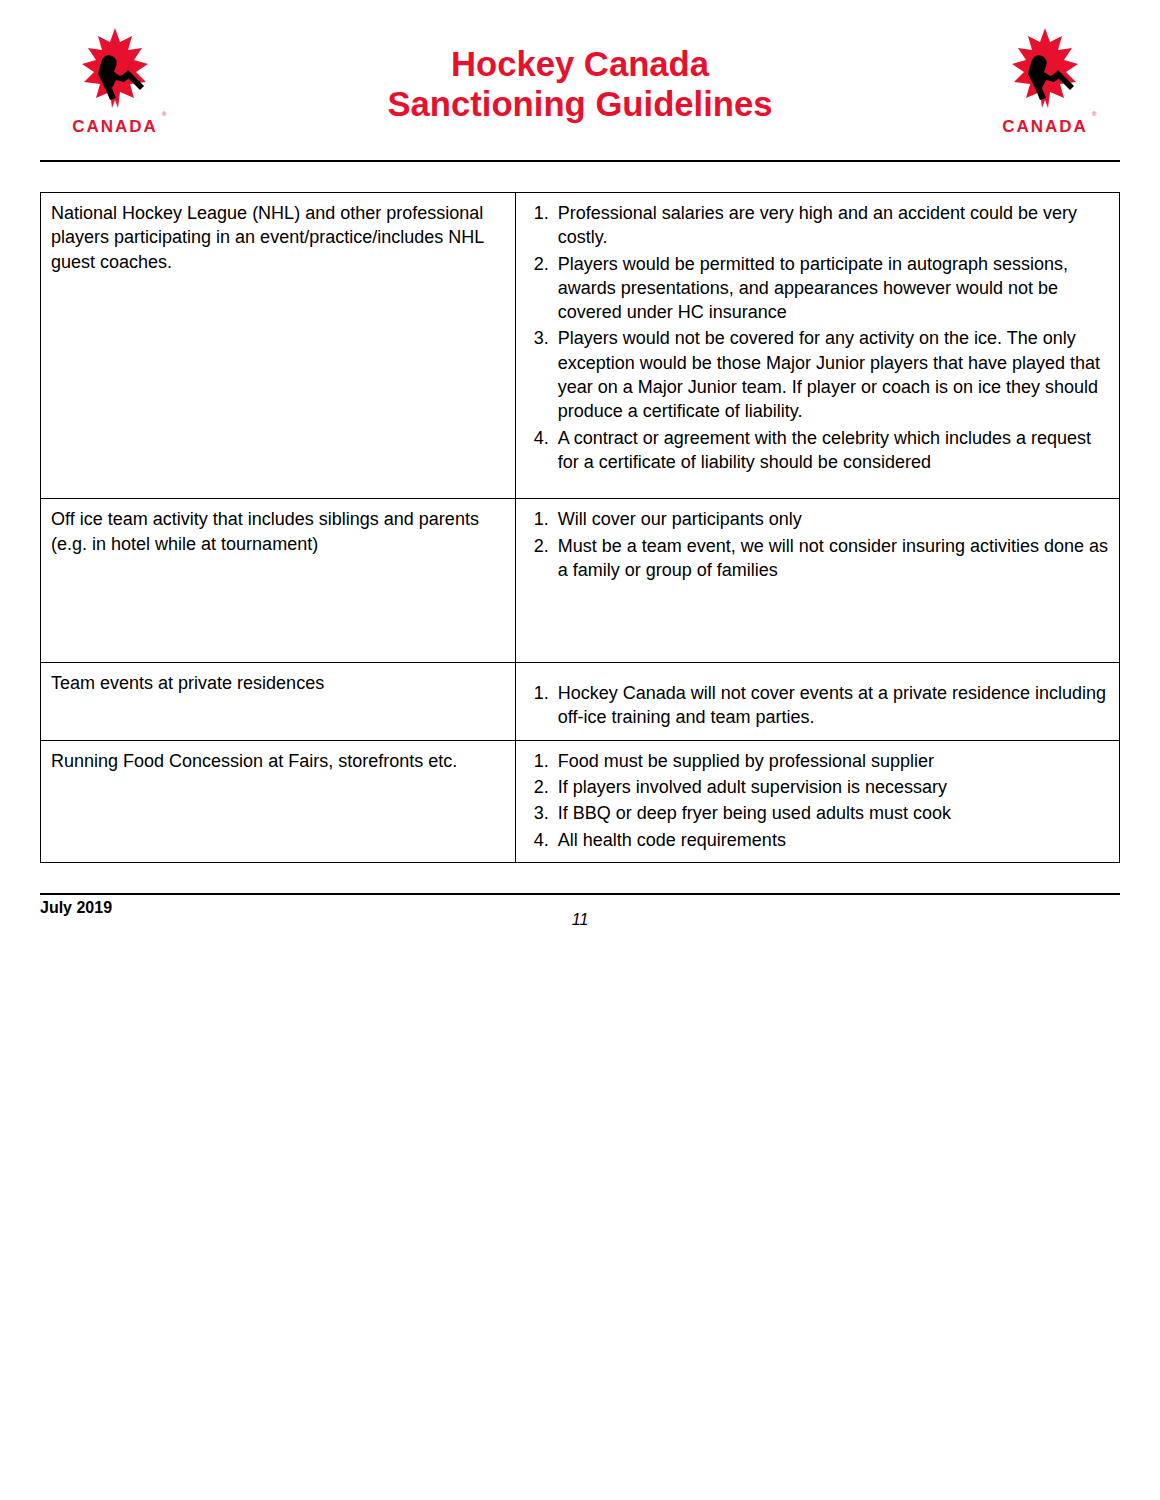CANADA ®
Hockey Canada
Sanctioning Guidelines
CANADA ®
| National Hockey League (NHL) and other professional players participating in an event/practice/includes NHL guest coaches. | Professional salaries are very high and an accident could be very costly. Players would be permitted to participate in autograph sessions, awards presentations, and appearances however would not be covered under HC insurance Players would not be covered for any activity on the ice. The only exception would be those Major Junior players that have played that year on a Major Junior team. If player or coach is on ice they should produce a certificate of liability. A contract or agreement with the celebrity which includes a request for a certificate of liability should be considered |
| Off ice team activity that includes siblings and parents (e.g. in hotel while at tournament) | Will cover our participants only Must be a team event, we will not consider insuring activities done as a family or group of families |
| Team events at private residences | Hockey Canada will not cover events at a private residence including off-ice training and team parties. |
| Running Food Concession at Fairs, storefronts etc. | Food must be supplied by professional supplier If players involved adult supervision is necessary If BBQ or deep fryer being used adults must cook All health code requirements |
July 2019
11